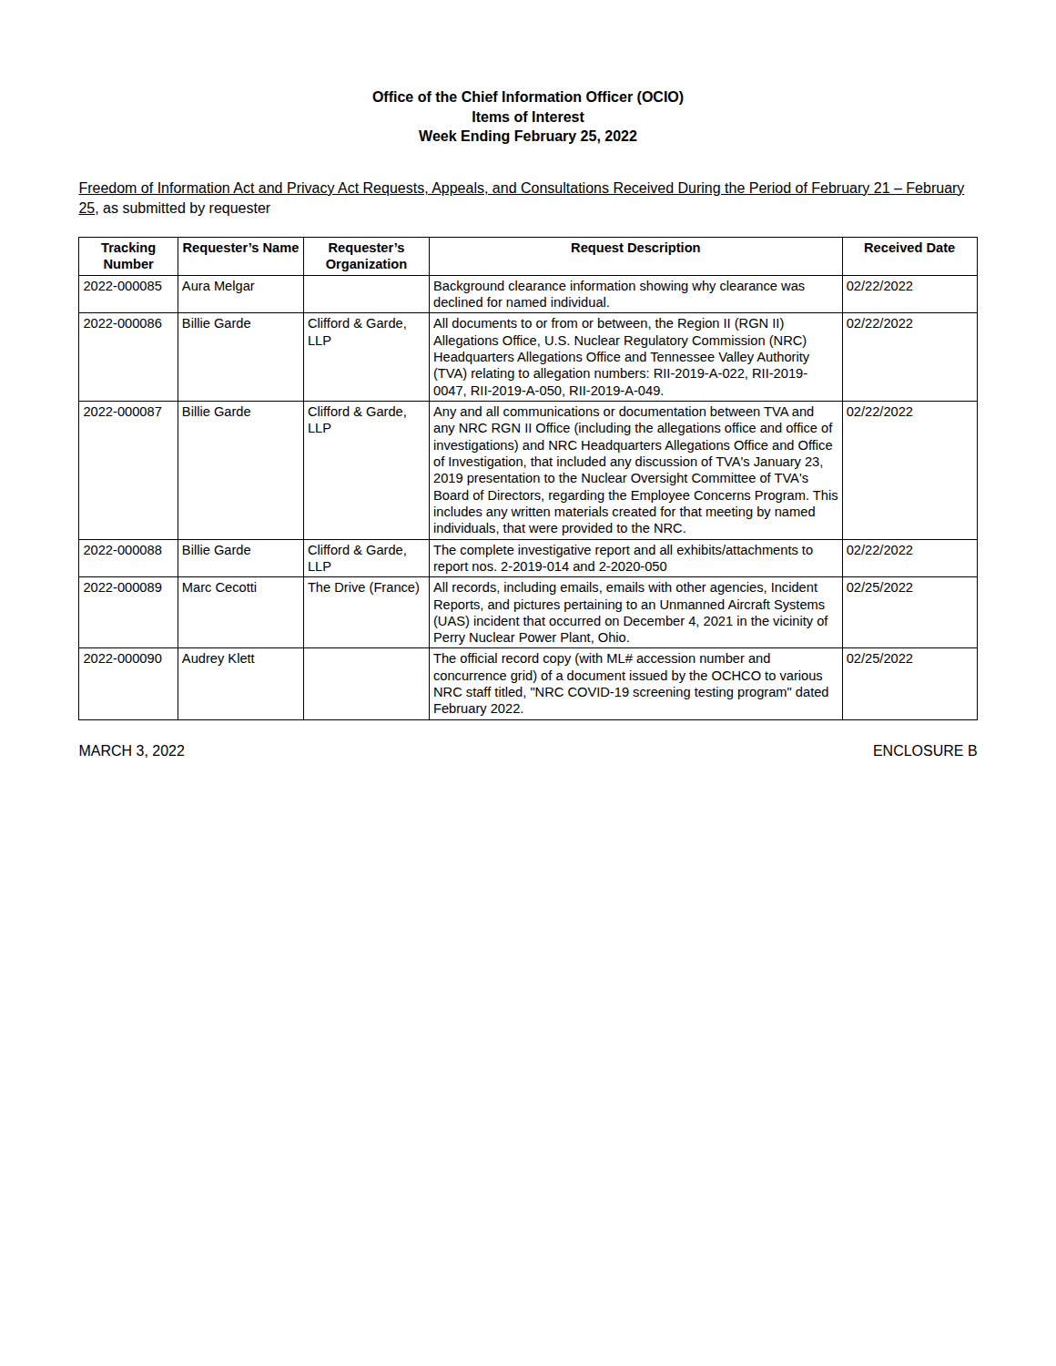Office of the Chief Information Officer (OCIO)
Items of Interest
Week Ending February 25, 2022
Freedom of Information Act and Privacy Act Requests, Appeals, and Consultations Received During the Period of February 21 – February 25, as submitted by requester
| Tracking Number | Requester’s Name | Requester’s Organization | Request Description | Received Date |
| --- | --- | --- | --- | --- |
| 2022-000085 | Aura Melgar | | Background clearance information showing why clearance was declined for named individual. | 02/22/2022 |
| 2022-000086 | Billie Garde | Clifford & Garde, LLP | All documents to or from or between, the Region II (RGN II) Allegations Office, U.S. Nuclear Regulatory Commission (NRC) Headquarters Allegations Office and Tennessee Valley Authority (TVA) relating to allegation numbers: RII-2019-A-022, RII-2019-0047, RII-2019-A-050, RII-2019-A-049. | 02/22/2022 |
| 2022-000087 | Billie Garde | Clifford & Garde, LLP | Any and all communications or documentation between TVA and any NRC RGN II Office (including the allegations office and office of investigations) and NRC Headquarters Allegations Office and Office of Investigation, that included any discussion of TVA's January 23, 2019 presentation to the Nuclear Oversight Committee of TVA's Board of Directors, regarding the Employee Concerns Program. This includes any written materials created for that meeting by named individuals, that were provided to the NRC. | 02/22/2022 |
| 2022-000088 | Billie Garde | Clifford & Garde, LLP | The complete investigative report and all exhibits/attachments to report nos. 2-2019-014 and 2-2020-050 | 02/22/2022 |
| 2022-000089 | Marc Cecotti | The Drive (France) | All records, including emails, emails with other agencies, Incident Reports, and pictures pertaining to an Unmanned Aircraft Systems (UAS) incident that occurred on December 4, 2021 in the vicinity of Perry Nuclear Power Plant, Ohio. | 02/25/2022 |
| 2022-000090 | Audrey Klett | | The official record copy (with ML# accession number and concurrence grid) of a document issued by the OCHCO to various NRC staff titled, "NRC COVID-19 screening testing program" dated February 2022. | 02/25/2022 |
MARCH 3, 2022 ENCLOSURE B